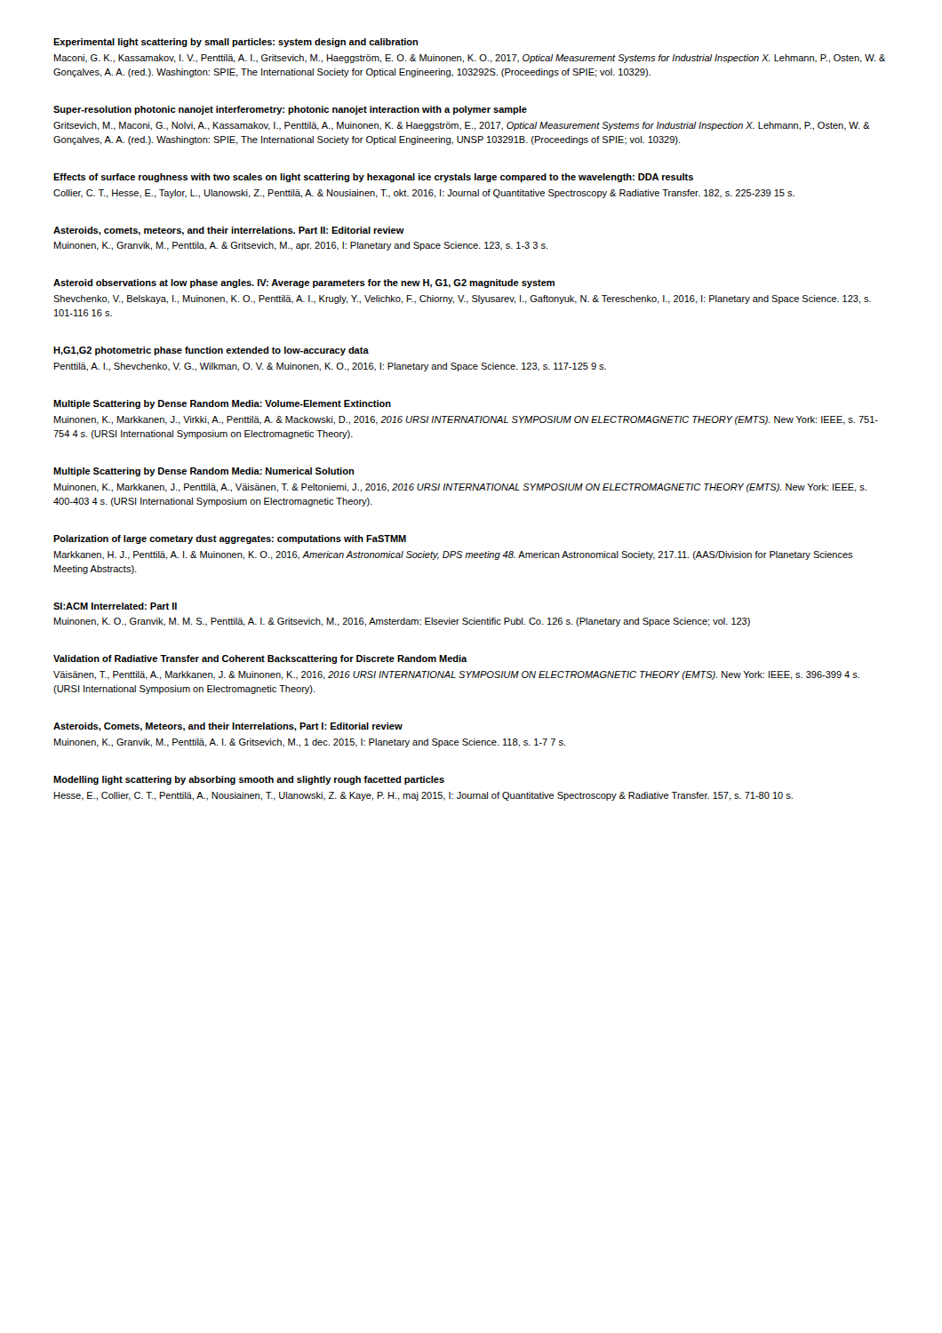Experimental light scattering by small particles: system design and calibration
Maconi, G. K., Kassamakov, I. V., Penttilä, A. I., Gritsevich, M., Haeggström, E. O. & Muinonen, K. O., 2017, Optical Measurement Systems for Industrial Inspection X. Lehmann, P., Osten, W. & Gonçalves, A. A. (red.). Washington: SPIE, The International Society for Optical Engineering, 103292S. (Proceedings of SPIE; vol. 10329).
Super-resolution photonic nanojet interferometry: photonic nanojet interaction with a polymer sample
Gritsevich, M., Maconi, G., Nolvi, A., Kassamakov, I., Penttilä, A., Muinonen, K. & Haeggström, E., 2017, Optical Measurement Systems for Industrial Inspection X. Lehmann, P., Osten, W. & Gonçalves, A. A. (red.). Washington: SPIE, The International Society for Optical Engineering, UNSP 103291B. (Proceedings of SPIE; vol. 10329).
Effects of surface roughness with two scales on light scattering by hexagonal ice crystals large compared to the wavelength: DDA results
Collier, C. T., Hesse, E., Taylor, L., Ulanowski, Z., Penttilä, A. & Nousiainen, T., okt. 2016, I: Journal of Quantitative Spectroscopy & Radiative Transfer. 182, s. 225-239 15 s.
Asteroids, comets, meteors, and their interrelations. Part II: Editorial review
Muinonen, K., Granvik, M., Penttila, A. & Gritsevich, M., apr. 2016, I: Planetary and Space Science. 123, s. 1-3 3 s.
Asteroid observations at low phase angles. IV: Average parameters for the new H, G1, G2 magnitude system
Shevchenko, V., Belskaya, I., Muinonen, K. O., Penttilä, A. I., Krugly, Y., Velichko, F., Chiorny, V., Slyusarev, I., Gaftonyuk, N. & Tereschenko, I., 2016, I: Planetary and Space Science. 123, s. 101-116 16 s.
H,G1,G2 photometric phase function extended to low-accuracy data
Penttilä, A. I., Shevchenko, V. G., Wilkman, O. V. & Muinonen, K. O., 2016, I: Planetary and Space Science. 123, s. 117-125 9 s.
Multiple Scattering by Dense Random Media: Volume-Element Extinction
Muinonen, K., Markkanen, J., Virkki, A., Penttilä, A. & Mackowski, D., 2016, 2016 URSI INTERNATIONAL SYMPOSIUM ON ELECTROMAGNETIC THEORY (EMTS). New York: IEEE, s. 751-754 4 s. (URSI International Symposium on Electromagnetic Theory).
Multiple Scattering by Dense Random Media: Numerical Solution
Muinonen, K., Markkanen, J., Penttilä, A., Väisänen, T. & Peltoniemi, J., 2016, 2016 URSI INTERNATIONAL SYMPOSIUM ON ELECTROMAGNETIC THEORY (EMTS). New York: IEEE, s. 400-403 4 s. (URSI International Symposium on Electromagnetic Theory).
Polarization of large cometary dust aggregates: computations with FaSTMM
Markkanen, H. J., Penttilä, A. I. & Muinonen, K. O., 2016, American Astronomical Society, DPS meeting 48. American Astronomical Society, 217.11. (AAS/Division for Planetary Sciences Meeting Abstracts).
SI:ACM Interrelated: Part II
Muinonen, K. O., Granvik, M. M. S., Penttilä, A. I. & Gritsevich, M., 2016, Amsterdam: Elsevier Scientific Publ. Co. 126 s. (Planetary and Space Science; vol. 123)
Validation of Radiative Transfer and Coherent Backscattering for Discrete Random Media
Väisänen, T., Penttilä, A., Markkanen, J. & Muinonen, K., 2016, 2016 URSI INTERNATIONAL SYMPOSIUM ON ELECTROMAGNETIC THEORY (EMTS). New York: IEEE, s. 396-399 4 s. (URSI International Symposium on Electromagnetic Theory).
Asteroids, Comets, Meteors, and their Interrelations, Part I: Editorial review
Muinonen, K., Granvik, M., Penttilä, A. I. & Gritsevich, M., 1 dec. 2015, I: Planetary and Space Science. 118, s. 1-7 7 s.
Modelling light scattering by absorbing smooth and slightly rough facetted particles
Hesse, E., Collier, C. T., Penttilä, A., Nousiainen, T., Ulanowski, Z. & Kaye, P. H., maj 2015, I: Journal of Quantitative Spectroscopy & Radiative Transfer. 157, s. 71-80 10 s.